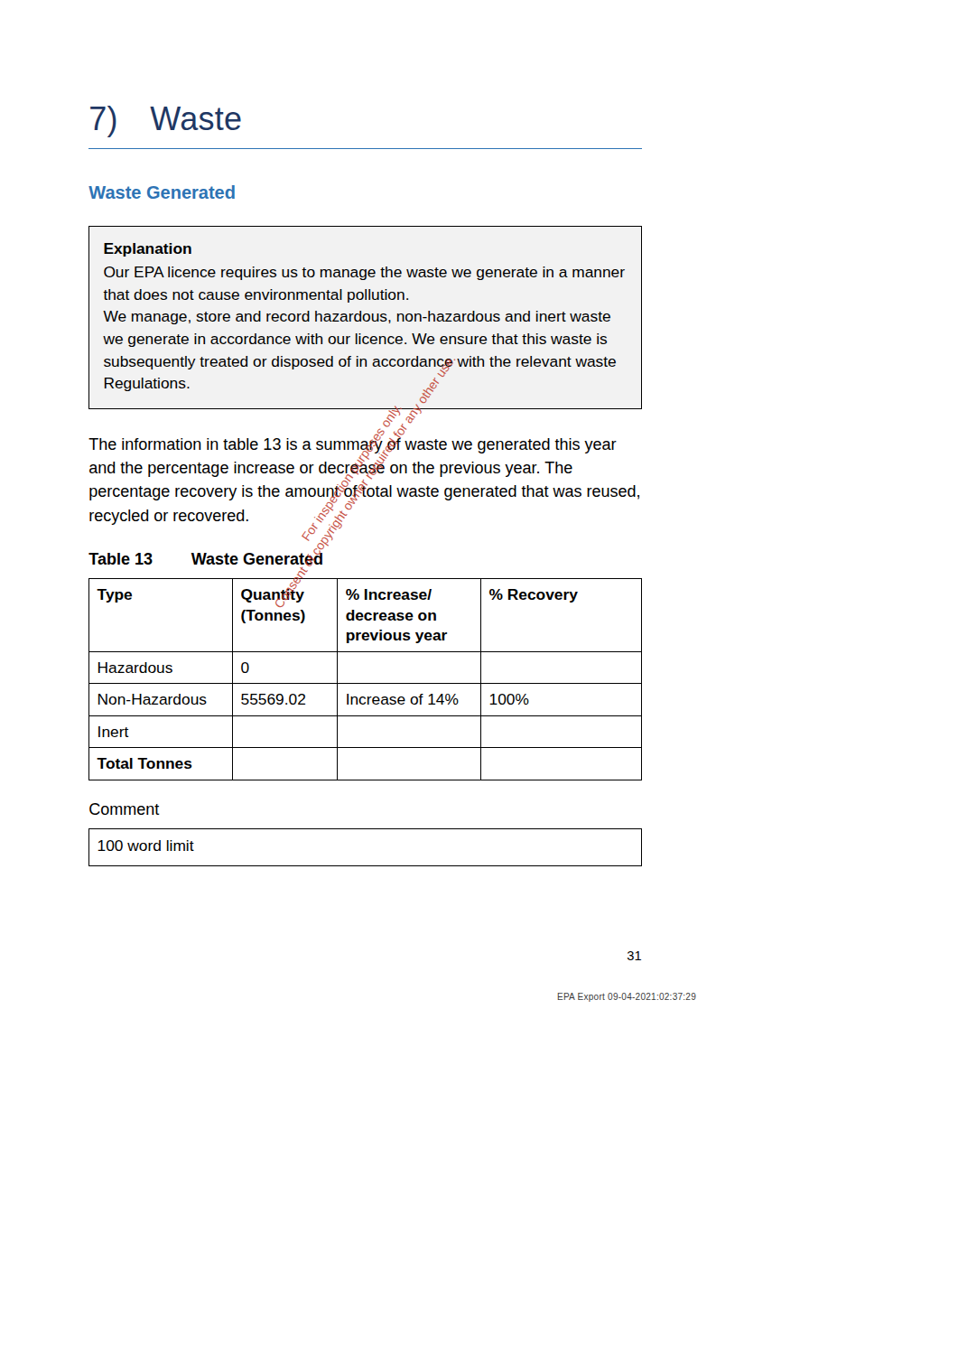7) Waste
Waste Generated
Explanation
Our EPA licence requires us to manage the waste we generate in a manner that does not cause environmental pollution.
We manage, store and record hazardous, non-hazardous and inert waste we generate in accordance with our licence. We ensure that this waste is subsequently treated or disposed of in accordance with the relevant waste Regulations.
The information in table 13 is a summary of waste we generated this year and the percentage increase or decrease on the previous year. The percentage recovery is the amount of total waste generated that was reused, recycled or recovered.
Table 13 Waste Generated
| Type | Quantity (Tonnes) | % Increase/ decrease on previous year | % Recovery |
| --- | --- | --- | --- |
| Hazardous | 0 | | |
| Non-Hazardous | 55569.02 | Increase of 14% | 100% |
| Inert | | | |
| Total Tonnes | | | |
Comment
100 word limit
For inspection purposes only.
Consent of copyright owner required for any other use.
31
EPA Export 09-04-2021:02:37:29